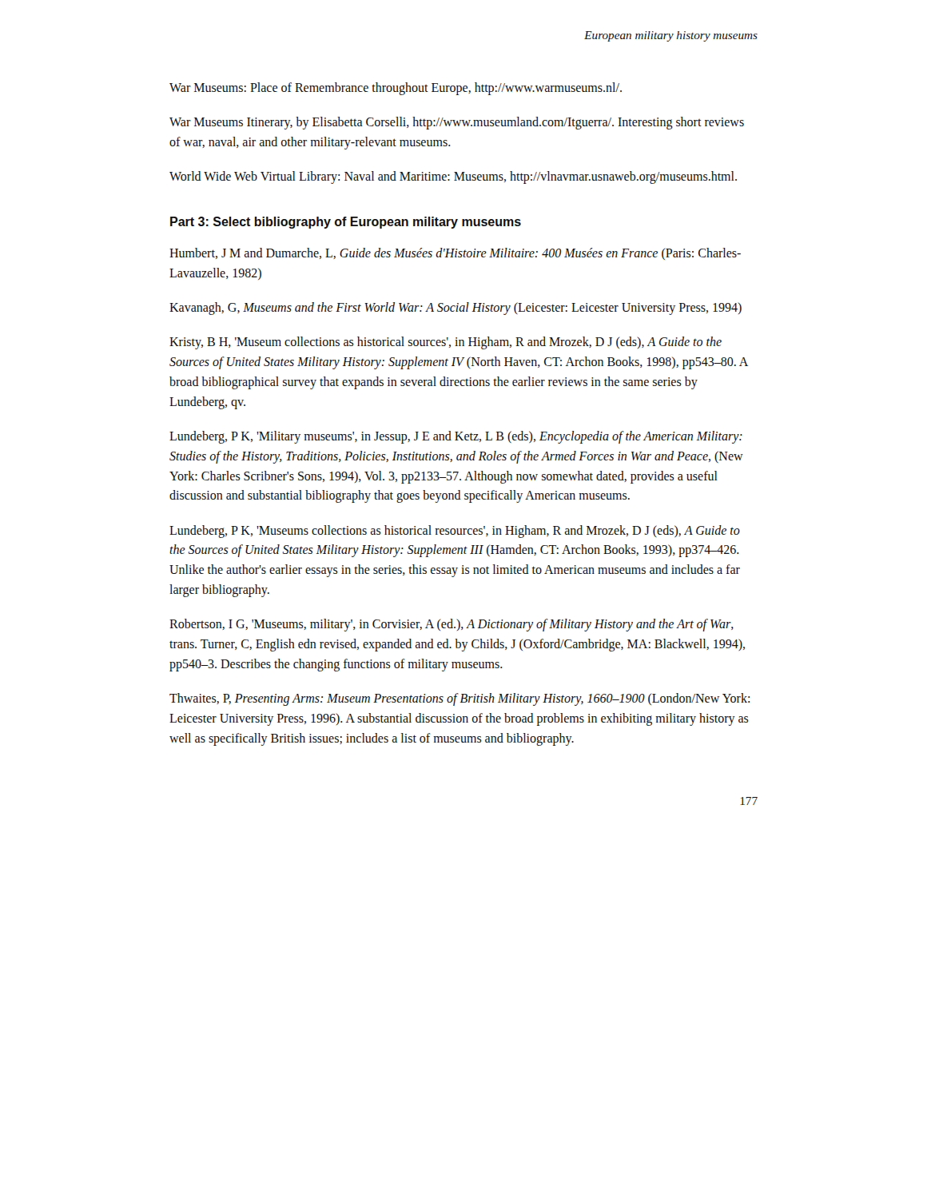European military history museums
War Museums: Place of Remembrance throughout Europe, http://www.warmuseums.nl/.
War Museums Itinerary, by Elisabetta Corselli, http://www.museumland.com/Itguerra/. Interesting short reviews of war, naval, air and other military-relevant museums.
World Wide Web Virtual Library: Naval and Maritime: Museums, http://vlnavmar.usnaweb.org/museums.html.
Part 3: Select bibliography of European military museums
Humbert, J M and Dumarche, L, Guide des Musées d'Histoire Militaire: 400 Musées en France (Paris: Charles-Lavauzelle, 1982)
Kavanagh, G, Museums and the First World War: A Social History (Leicester: Leicester University Press, 1994)
Kristy, B H, 'Museum collections as historical sources', in Higham, R and Mrozek, D J (eds), A Guide to the Sources of United States Military History: Supplement IV (North Haven, CT: Archon Books, 1998), pp543–80. A broad bibliographical survey that expands in several directions the earlier reviews in the same series by Lundeberg, qv.
Lundeberg, P K, 'Military museums', in Jessup, J E and Ketz, L B (eds), Encyclopedia of the American Military: Studies of the History, Traditions, Policies, Institutions, and Roles of the Armed Forces in War and Peace, (New York: Charles Scribner's Sons, 1994), Vol. 3, pp2133–57. Although now somewhat dated, provides a useful discussion and substantial bibliography that goes beyond specifically American museums.
Lundeberg, P K, 'Museums collections as historical resources', in Higham, R and Mrozek, D J (eds), A Guide to the Sources of United States Military History: Supplement III (Hamden, CT: Archon Books, 1993), pp374–426. Unlike the author's earlier essays in the series, this essay is not limited to American museums and includes a far larger bibliography.
Robertson, I G, 'Museums, military', in Corvisier, A (ed.), A Dictionary of Military History and the Art of War, trans. Turner, C, English edn revised, expanded and ed. by Childs, J (Oxford/Cambridge, MA: Blackwell, 1994), pp540–3. Describes the changing functions of military museums.
Thwaites, P, Presenting Arms: Museum Presentations of British Military History, 1660–1900 (London/New York: Leicester University Press, 1996). A substantial discussion of the broad problems in exhibiting military history as well as specifically British issues; includes a list of museums and bibliography.
177